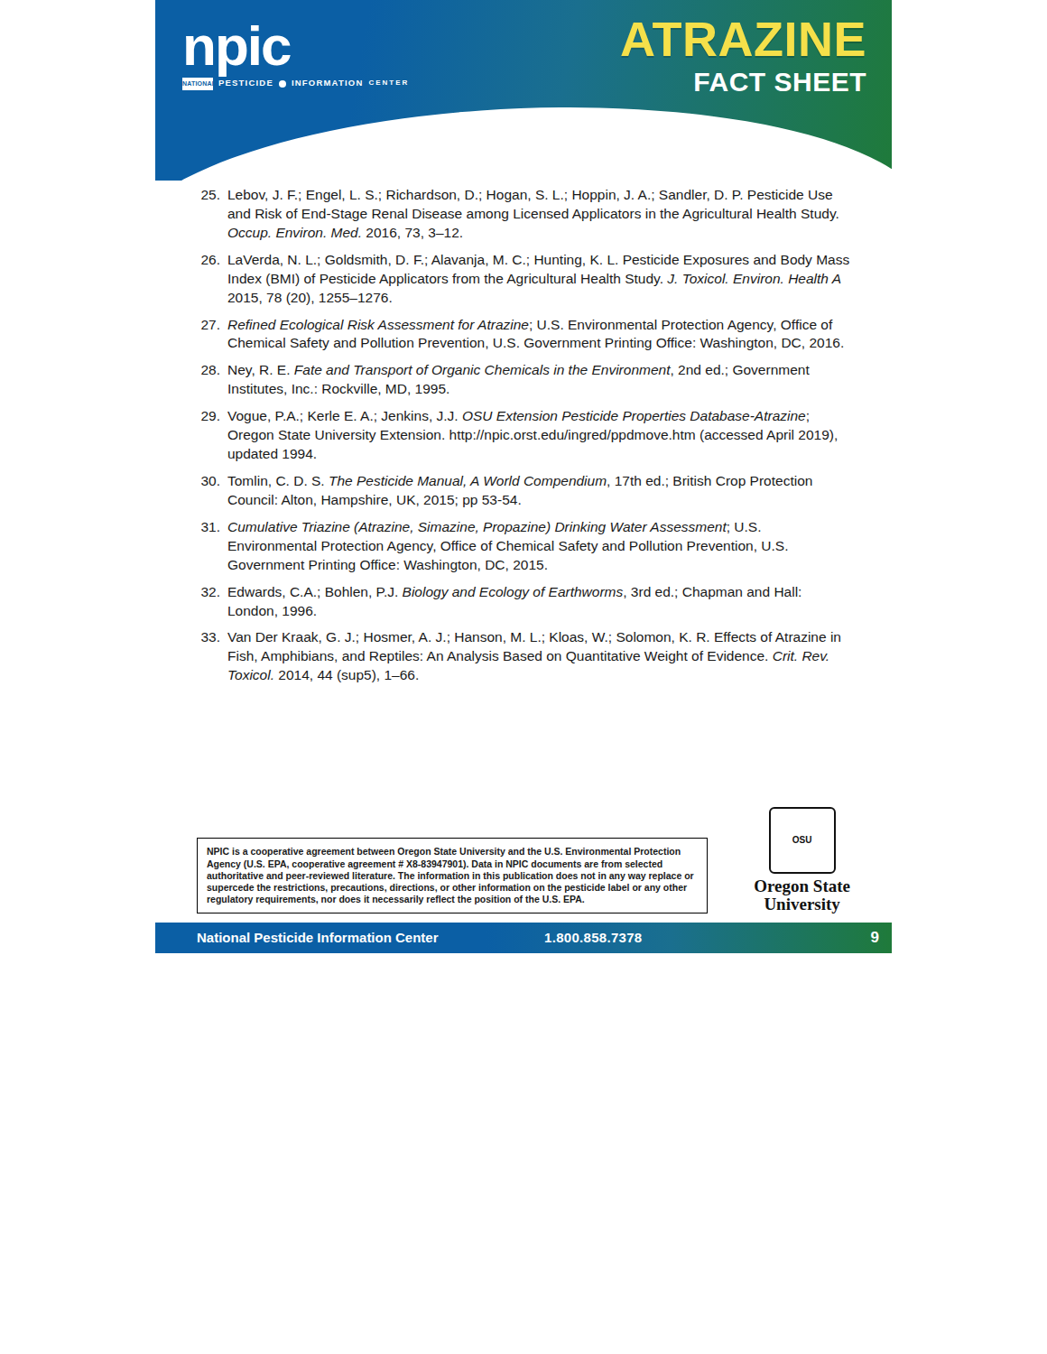npic
NATIONAL PESTICIDE INFORMATION CENTER
ATRAZINE
FACT SHEET
25. Lebov, J. F.; Engel, L. S.; Richardson, D.; Hogan, S. L.; Hoppin, J. A.; Sandler, D. P. Pesticide Use and Risk of End-Stage Renal Disease among Licensed Applicators in the Agricultural Health Study. Occup. Environ. Med. 2016, 73, 3–12.
26. LaVerda, N. L.; Goldsmith, D. F.; Alavanja, M. C.; Hunting, K. L. Pesticide Exposures and Body Mass Index (BMI) of Pesticide Applicators from the Agricultural Health Study. J. Toxicol. Environ. Health A 2015, 78 (20), 1255–1276.
27. Refined Ecological Risk Assessment for Atrazine; U.S. Environmental Protection Agency, Office of Chemical Safety and Pollution Prevention, U.S. Government Printing Office: Washington, DC, 2016.
28. Ney, R. E. Fate and Transport of Organic Chemicals in the Environment, 2nd ed.; Government Institutes, Inc.: Rockville, MD, 1995.
29. Vogue, P.A.; Kerle E. A.; Jenkins, J.J. OSU Extension Pesticide Properties Database-Atrazine; Oregon State University Extension. http://npic.orst.edu/ingred/ppdmove.htm (accessed April 2019), updated 1994.
30. Tomlin, C. D. S. The Pesticide Manual, A World Compendium, 17th ed.; British Crop Protection Council: Alton, Hampshire, UK, 2015; pp 53-54.
31. Cumulative Triazine (Atrazine, Simazine, Propazine) Drinking Water Assessment; U.S. Environmental Protection Agency, Office of Chemical Safety and Pollution Prevention, U.S. Government Printing Office: Washington, DC, 2015.
32. Edwards, C.A.; Bohlen, P.J. Biology and Ecology of Earthworms, 3rd ed.; Chapman and Hall: London, 1996.
33. Van Der Kraak, G. J.; Hosmer, A. J.; Hanson, M. L.; Kloas, W.; Solomon, K. R. Effects of Atrazine in Fish, Amphibians, and Reptiles: An Analysis Based on Quantitative Weight of Evidence. Crit. Rev. Toxicol. 2014, 44 (sup5), 1–66.
NPIC is a cooperative agreement between Oregon State University and the U.S. Environmental Protection Agency (U.S. EPA, cooperative agreement # X8-83947901). Data in NPIC documents are from selected authoritative and peer-reviewed literature. The information in this publication does not in any way replace or supercede the restrictions, precautions, directions, or other information on the pesticide label or any other regulatory requirements, nor does it necessarily reflect the position of the U.S. EPA.
OSU
Oregon State University
National Pesticide Information Center 1.800.858.7378 9